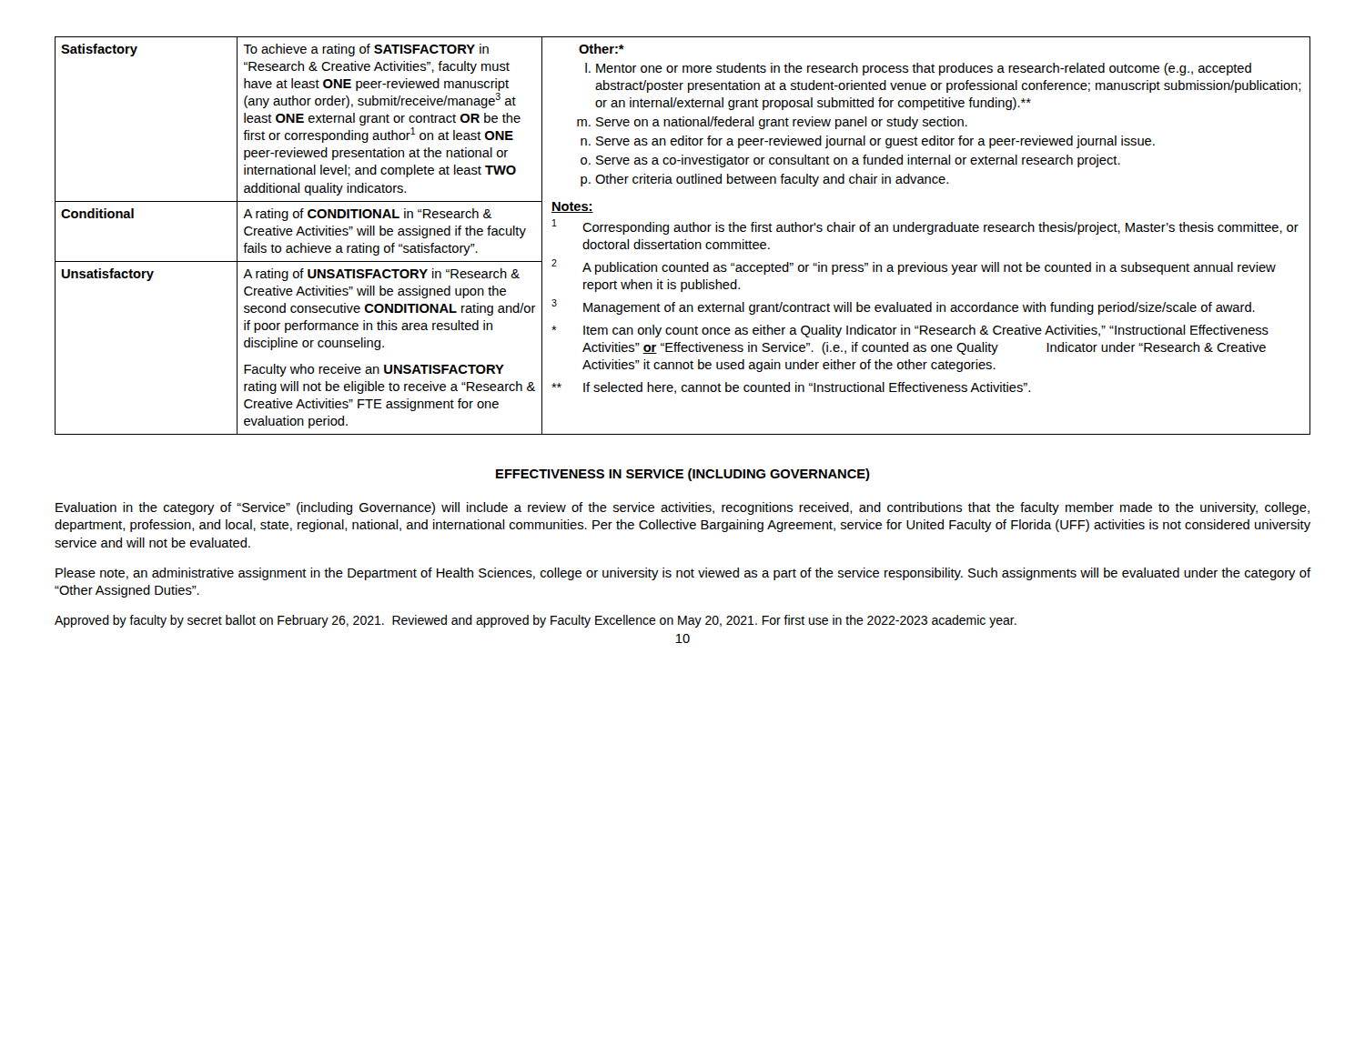| Satisfactory | To achieve a rating of SATISFACTORY in “Research & Creative Activities”, faculty must have at least ONE peer-reviewed manuscript (any author order), submit/receive/manage 3 at least ONE external grant or contract OR be the first or corresponding author 1 on at least ONE peer-reviewed presentation at the national or international level; and complete at least TWO additional quality indicators. | Other:* Mentor one or more students in the research process that produces a research-related outcome (e.g., accepted abstract/poster presentation at a student-oriented venue or professional conference; manuscript submission/publication; or an internal/external grant proposal submitted for competitive funding).** Serve on a national/federal grant review panel or study section. Serve as an editor for a peer-reviewed journal or guest editor for a peer-reviewed journal issue. Serve as a co-investigator or consultant on a funded internal or external research project. Other criteria outlined between faculty and chair in advance. Notes: / 1 / Corresponding author is the first author's chair of an undergraduate research thesis/project, Master’s thesis committee, or doctoral dissertation committee. / / 2 / A publication counted as “accepted” or “in press” in a previous year will not be counted in a subsequent annual review report when it is published. / / 3 / Management of an external grant/contract will be evaluated in accordance with funding period/size/scale of award. / / * / Item can only count once as either a Quality Indicator in “Research & Creative Activities,” “Instructional Effectiveness Activities” or “Effectiveness in Service”. (i.e., if counted as one Quality Indicator under “Research & Creative Activities” it cannot be used again under either of the other categories. / / ** / If selected here, cannot be counted in “Instructional Effectiveness Activities”. / |
| Conditional | A rating of CONDITIONAL in “Research & Creative Activities” will be assigned if the faculty fails to achieve a rating of “satisfactory”. |
| Unsatisfactory | A rating of UNSATISFACTORY in “Research & Creative Activities” will be assigned upon the second consecutive CONDITIONAL rating and/or if poor performance in this area resulted in discipline or counseling. Faculty who receive an UNSATISFACTORY rating will not be eligible to receive a “Research & Creative Activities” FTE assignment for one evaluation period. |
EFFECTIVENESS IN SERVICE (INCLUDING GOVERNANCE)
Evaluation in the category of “Service” (including Governance) will include a review of the service activities, recognitions received, and contributions that the faculty member made to the university, college, department, profession, and local, state, regional, national, and international communities. Per the Collective Bargaining Agreement, service for United Faculty of Florida (UFF) activities is not considered university service and will not be evaluated.
Please note, an administrative assignment in the Department of Health Sciences, college or university is not viewed as a part of the service responsibility. Such assignments will be evaluated under the category of “Other Assigned Duties”.
Approved by faculty by secret ballot on February 26, 2021. Reviewed and approved by Faculty Excellence on May 20, 2021. For first use in the 2022-2023 academic year.
10